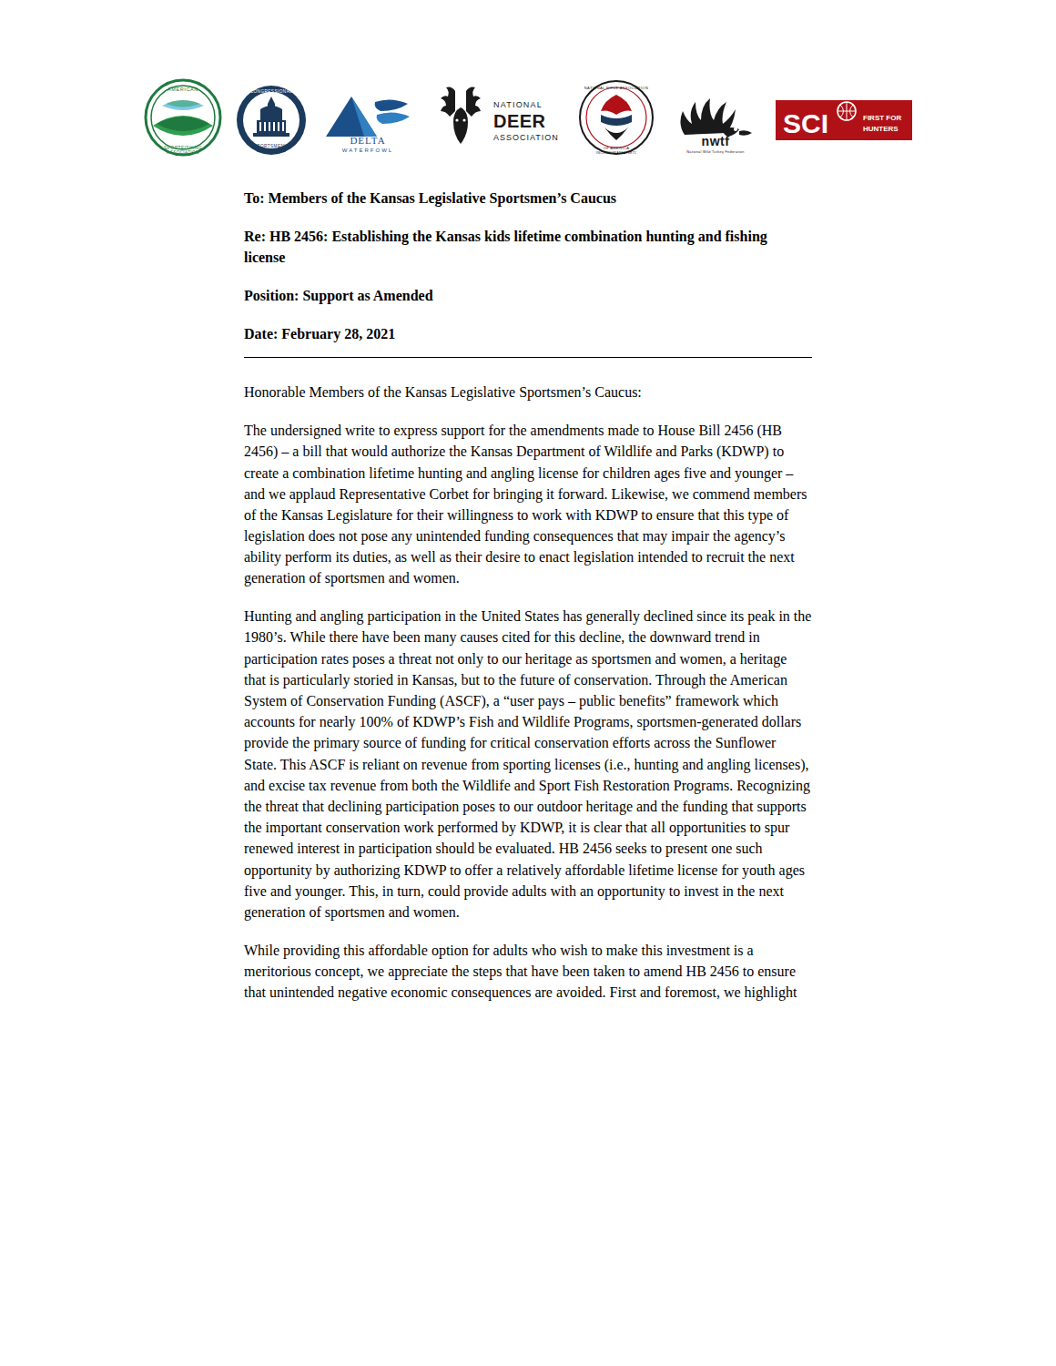AMERICAN SPORTFISHING ASSOCIATION CONGRESSIONAL SPORTSMEN'S FOUNDATION DELTA WATERFOWL NATIONAL DEER ASSOCIATION NATIONAL RIFLE ASSOCIATION OF AMERICA INCORPORATED 1871 nwtf National Wild Turkey Federation SCI FIRST FOR HUNTERS
To: Members of the Kansas Legislative Sportsmen’s Caucus
Re: HB 2456: Establishing the Kansas kids lifetime combination hunting and fishing license
Position: Support as Amended
Date: February 28, 2021
Honorable Members of the Kansas Legislative Sportsmen’s Caucus:
The undersigned write to express support for the amendments made to House Bill 2456 (HB 2456) – a bill that would authorize the Kansas Department of Wildlife and Parks (KDWP) to create a combination lifetime hunting and angling license for children ages five and younger – and we applaud Representative Corbet for bringing it forward. Likewise, we commend members of the Kansas Legislature for their willingness to work with KDWP to ensure that this type of legislation does not pose any unintended funding consequences that may impair the agency’s ability perform its duties, as well as their desire to enact legislation intended to recruit the next generation of sportsmen and women.
Hunting and angling participation in the United States has generally declined since its peak in the 1980’s. While there have been many causes cited for this decline, the downward trend in participation rates poses a threat not only to our heritage as sportsmen and women, a heritage that is particularly storied in Kansas, but to the future of conservation. Through the American System of Conservation Funding (ASCF), a “user pays – public benefits” framework which accounts for nearly 100% of KDWP’s Fish and Wildlife Programs, sportsmen-generated dollars provide the primary source of funding for critical conservation efforts across the Sunflower State. This ASCF is reliant on revenue from sporting licenses (i.e., hunting and angling licenses), and excise tax revenue from both the Wildlife and Sport Fish Restoration Programs. Recognizing the threat that declining participation poses to our outdoor heritage and the funding that supports the important conservation work performed by KDWP, it is clear that all opportunities to spur renewed interest in participation should be evaluated. HB 2456 seeks to present one such opportunity by authorizing KDWP to offer a relatively affordable lifetime license for youth ages five and younger. This, in turn, could provide adults with an opportunity to invest in the next generation of sportsmen and women.
While providing this affordable option for adults who wish to make this investment is a meritorious concept, we appreciate the steps that have been taken to amend HB 2456 to ensure that unintended negative economic consequences are avoided. First and foremost, we highlight